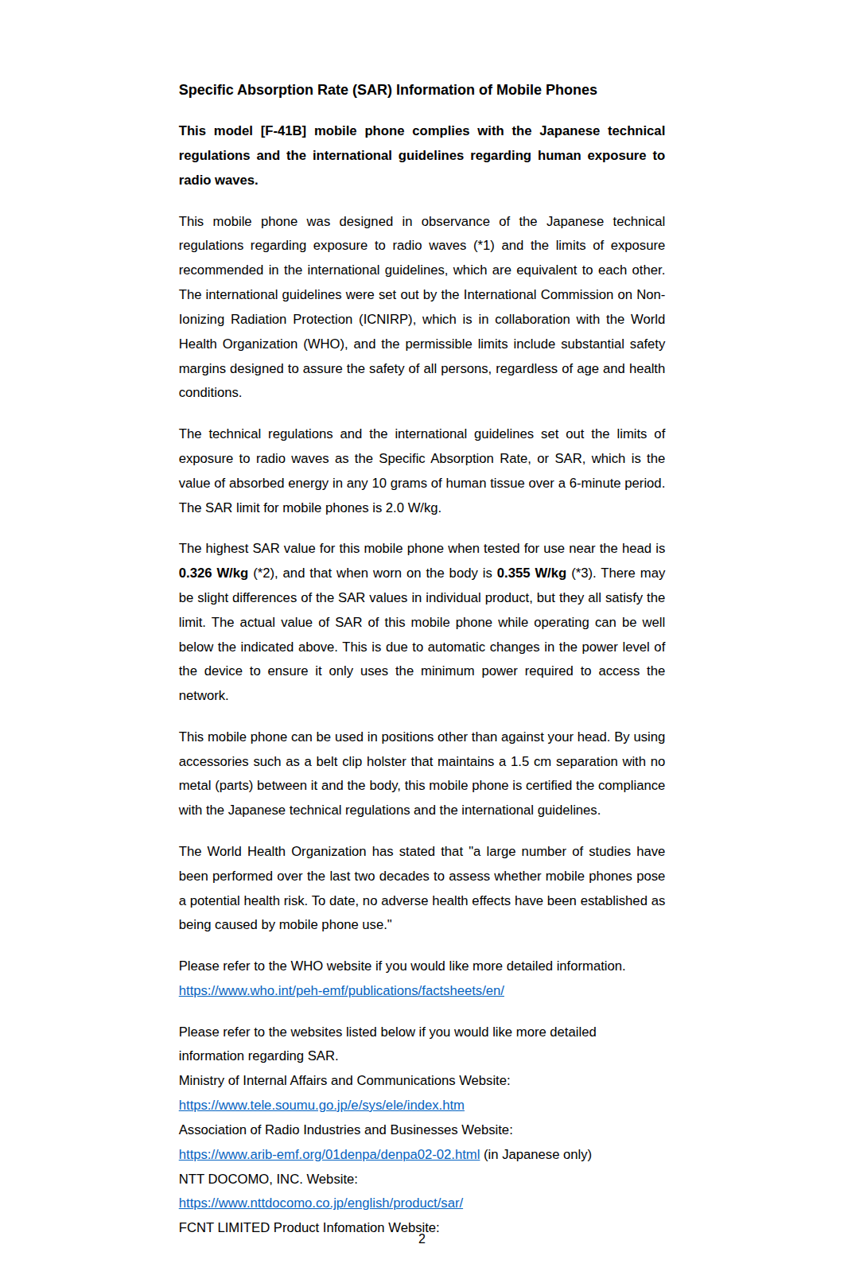Specific Absorption Rate (SAR) Information of Mobile Phones
This model [F-41B] mobile phone complies with the Japanese technical regulations and the international guidelines regarding human exposure to radio waves.
This mobile phone was designed in observance of the Japanese technical regulations regarding exposure to radio waves (*1) and the limits of exposure recommended in the international guidelines, which are equivalent to each other. The international guidelines were set out by the International Commission on Non-Ionizing Radiation Protection (ICNIRP), which is in collaboration with the World Health Organization (WHO), and the permissible limits include substantial safety margins designed to assure the safety of all persons, regardless of age and health conditions.
The technical regulations and the international guidelines set out the limits of exposure to radio waves as the Specific Absorption Rate, or SAR, which is the value of absorbed energy in any 10 grams of human tissue over a 6-minute period. The SAR limit for mobile phones is 2.0 W/kg.
The highest SAR value for this mobile phone when tested for use near the head is 0.326 W/kg (*2), and that when worn on the body is 0.355 W/kg (*3). There may be slight differences of the SAR values in individual product, but they all satisfy the limit. The actual value of SAR of this mobile phone while operating can be well below the indicated above. This is due to automatic changes in the power level of the device to ensure it only uses the minimum power required to access the network.
This mobile phone can be used in positions other than against your head. By using accessories such as a belt clip holster that maintains a 1.5 cm separation with no metal (parts) between it and the body, this mobile phone is certified the compliance with the Japanese technical regulations and the international guidelines.
The World Health Organization has stated that "a large number of studies have been performed over the last two decades to assess whether mobile phones pose a potential health risk. To date, no adverse health effects have been established as being caused by mobile phone use."
Please refer to the WHO website if you would like more detailed information.
https://www.who.int/peh-emf/publications/factsheets/en/
Please refer to the websites listed below if you would like more detailed information regarding SAR.
Ministry of Internal Affairs and Communications Website:
https://www.tele.soumu.go.jp/e/sys/ele/index.htm
Association of Radio Industries and Businesses Website:
https://www.arib-emf.org/01denpa/denpa02-02.html (in Japanese only)
NTT DOCOMO, INC. Website:
https://www.nttdocomo.co.jp/english/product/sar/
FCNT LIMITED Product Infomation Website:
2